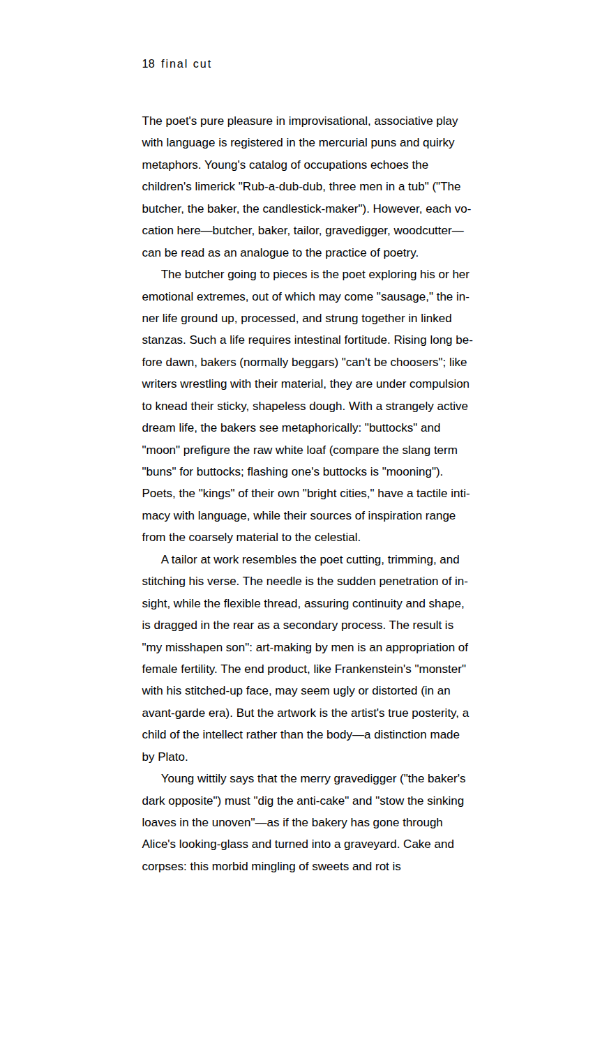18 final cut
The poet's pure pleasure in improvisational, associative play with language is registered in the mercurial puns and quirky metaphors. Young's catalog of occupations echoes the children's limerick "Rub-a-dub-dub, three men in a tub" ("The butcher, the baker, the candlestick-maker"). However, each vocation here—butcher, baker, tailor, gravedigger, woodcutter—can be read as an analogue to the practice of poetry.
The butcher going to pieces is the poet exploring his or her emotional extremes, out of which may come "sausage," the inner life ground up, processed, and strung together in linked stanzas. Such a life requires intestinal fortitude. Rising long before dawn, bakers (normally beggars) "can't be choosers"; like writers wrestling with their material, they are under compulsion to knead their sticky, shapeless dough. With a strangely active dream life, the bakers see metaphorically: "buttocks" and "moon" prefigure the raw white loaf (compare the slang term "buns" for buttocks; flashing one's buttocks is "mooning"). Poets, the "kings" of their own "bright cities," have a tactile intimacy with language, while their sources of inspiration range from the coarsely material to the celestial.
A tailor at work resembles the poet cutting, trimming, and stitching his verse. The needle is the sudden penetration of insight, while the flexible thread, assuring continuity and shape, is dragged in the rear as a secondary process. The result is "my misshapen son": art-making by men is an appropriation of female fertility. The end product, like Frankenstein's "monster" with his stitched-up face, may seem ugly or distorted (in an avant-garde era). But the artwork is the artist's true posterity, a child of the intellect rather than the body—a distinction made by Plato.
Young wittily says that the merry gravedigger ("the baker's dark opposite") must "dig the anti-cake" and "stow the sinking loaves in the unoven"—as if the bakery has gone through Alice's looking-glass and turned into a graveyard. Cake and corpses: this morbid mingling of sweets and rot is